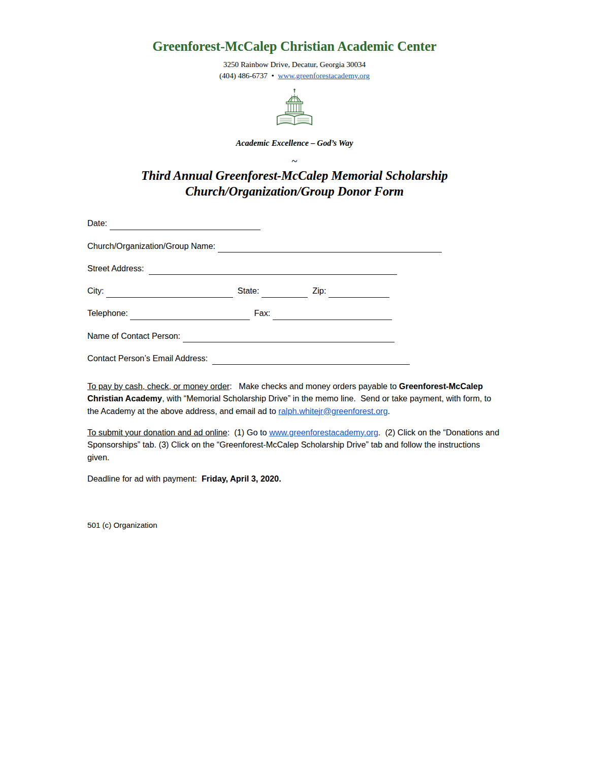Greenforest-McCalep Christian Academic Center
3250 Rainbow Drive, Decatur, Georgia 30034
(404) 486-6737 • www.greenforestacademy.org
Academic Excellence – God’s Way
~
Third Annual Greenforest-McCalep Memorial Scholarship
Church/Organization/Group Donor Form
Date:
Church/Organization/Group Name:
Street Address:
City: State: Zip:
Telephone: Fax:
Name of Contact Person:
Contact Person’s Email Address:
To pay by cash, check, or money order: Make checks and money orders payable to Greenforest-McCalep Christian Academy, with “Memorial Scholarship Drive” in the memo line. Send or take payment, with form, to the Academy at the above address, and email ad to ralph.whitejr@greenforest.org.
To submit your donation and ad online: (1) Go to www.greenforestacademy.org. (2) Click on the “Donations and Sponsorships” tab. (3) Click on the “Greenforest-McCalep Scholarship Drive” tab and follow the instructions given.
Deadline for ad with payment: Friday, April 3, 2020.
501 (c) Organization